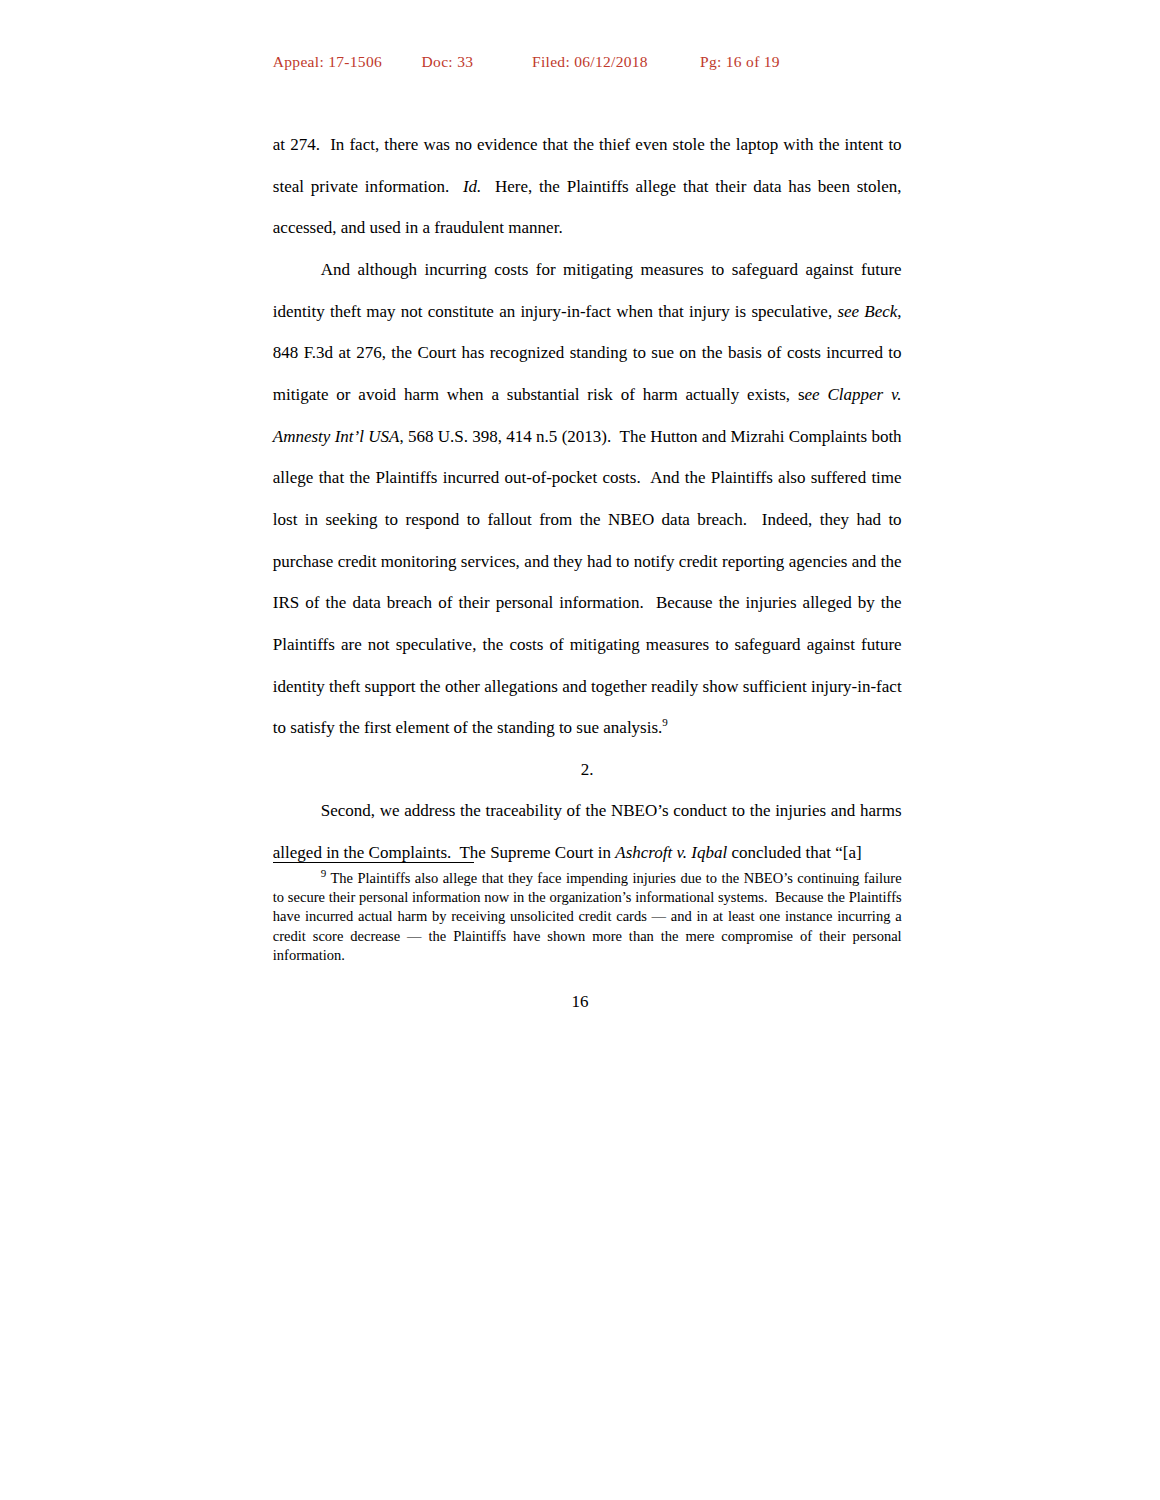Appeal: 17-1506 Doc: 33 Filed: 06/12/2018 Pg: 16 of 19
at 274. In fact, there was no evidence that the thief even stole the laptop with the intent to steal private information. Id. Here, the Plaintiffs allege that their data has been stolen, accessed, and used in a fraudulent manner.
And although incurring costs for mitigating measures to safeguard against future identity theft may not constitute an injury-in-fact when that injury is speculative, see Beck, 848 F.3d at 276, the Court has recognized standing to sue on the basis of costs incurred to mitigate or avoid harm when a substantial risk of harm actually exists, see Clapper v. Amnesty Int’l USA, 568 U.S. 398, 414 n.5 (2013). The Hutton and Mizrahi Complaints both allege that the Plaintiffs incurred out-of-pocket costs. And the Plaintiffs also suffered time lost in seeking to respond to fallout from the NBEO data breach. Indeed, they had to purchase credit monitoring services, and they had to notify credit reporting agencies and the IRS of the data breach of their personal information. Because the injuries alleged by the Plaintiffs are not speculative, the costs of mitigating measures to safeguard against future identity theft support the other allegations and together readily show sufficient injury-in-fact to satisfy the first element of the standing to sue analysis.9
2.
Second, we address the traceability of the NBEO’s conduct to the injuries and harms alleged in the Complaints. The Supreme Court in Ashcroft v. Iqbal concluded that “[a]
9 The Plaintiffs also allege that they face impending injuries due to the NBEO’s continuing failure to secure their personal information now in the organization’s informational systems. Because the Plaintiffs have incurred actual harm by receiving unsolicited credit cards — and in at least one instance incurring a credit score decrease — the Plaintiffs have shown more than the mere compromise of their personal information.
16